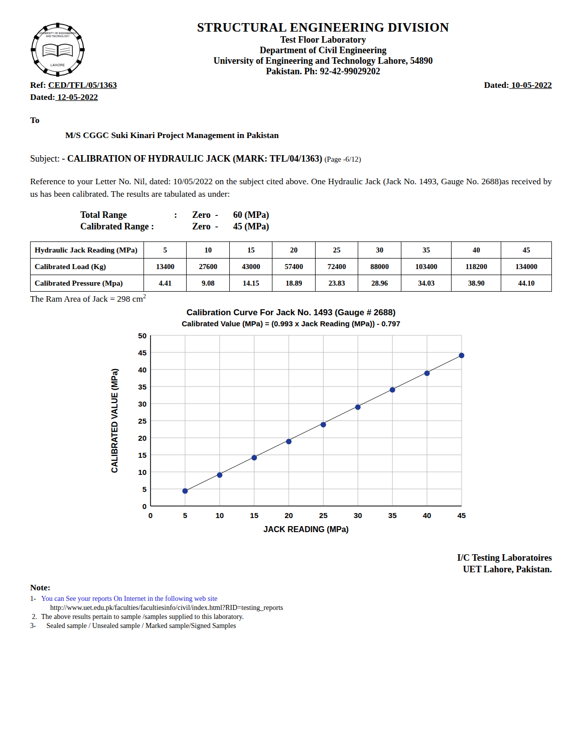LAHORE UNIVERSITY OF ENGINEERING AND TECHNOLOGY
STRUCTURAL ENGINEERING DIVISION
Test Floor Laboratory
Department of Civil Engineering
University of Engineering and Technology Lahore, 54890
Pakistan. Ph: 92-42-99029202
Ref: CED/TFL/05/1363 Dated: 10-05-2022
Dated: 12-05-2022
To
M/S CGGC Suki Kinari Project Management in Pakistan
Subject: - CALIBRATION OF HYDRAULIC JACK (MARK: TFL/04/1363) (Page -6/12)
Reference to your Letter No. Nil, dated: 10/05/2022 on the subject cited above. One Hydraulic Jack (Jack No. 1493, Gauge No. 2688)as received by us has been calibrated. The results are tabulated as under:
| Total Range | : | Zero - | 60 (MPa) |
| Calibrated Range : | | Zero - | 45 (MPa) |
| Hydraulic Jack Reading (MPa) | 5 | 10 | 15 | 20 | 25 | 30 | 35 | 40 | 45 |
| Calibrated Load (Kg) | 13400 | 27600 | 43000 | 57400 | 72400 | 88000 | 103400 | 118200 | 134000 |
| Calibrated Pressure (Mpa) | 4.41 | 9.08 | 14.15 | 18.89 | 23.83 | 28.96 | 34.03 | 38.90 | 44.10 |
The Ram Area of Jack = 298 cm2
Calibration Curve For Jack No. 1493 (Gauge # 2688) Calibrated Value (MPa) = (0.993 x Jack Reading (MPa)) - 0.797 0 5 10 15 20 25 30 35 40 45 50 0 5 10 15 20 25 30 35 40 45 JACK READING (MPa) CALIBRATED VALUE (MPa)
I/C Testing Laboratoires
UET Lahore, Pakistan.
Note:
1-You can See your reports On Internet in the following web site
http://www.uet.edu.pk/faculties/facultiesinfo/civil/index.html?RID=testing_reports
2. The above results pertain to sample /samples supplied to this laboratory.
3- Sealed sample / Unsealed sample / Marked sample/Signed Samples